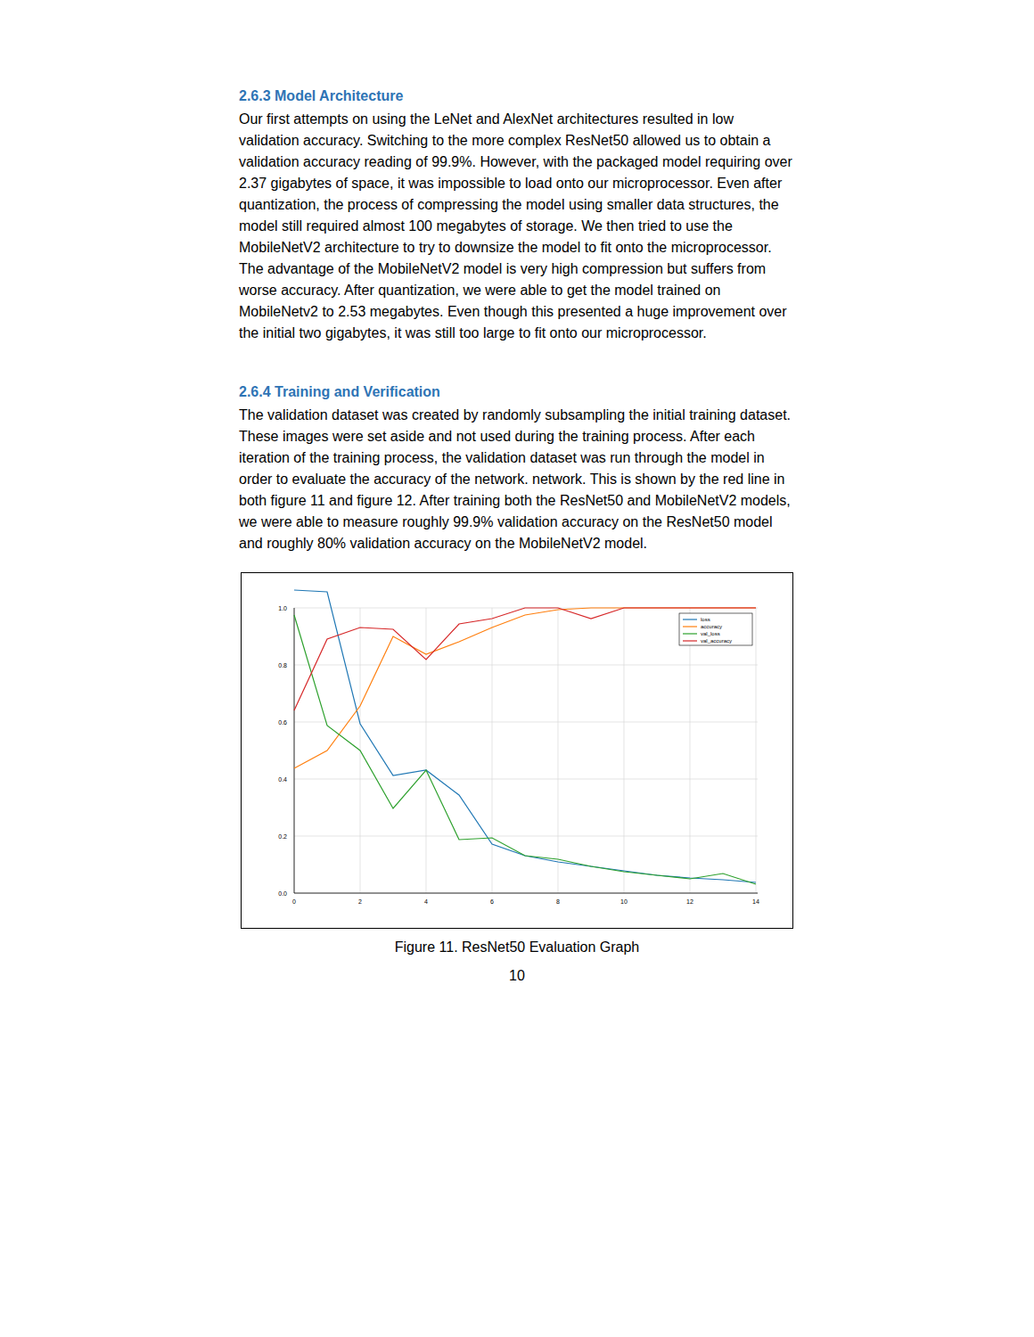2.6.3 Model Architecture
Our first attempts on using the LeNet and AlexNet architectures resulted in low validation accuracy. Switching to the more complex ResNet50 allowed us to obtain a validation accuracy reading of 99.9%. However, with the packaged model requiring over 2.37 gigabytes of space, it was impossible to load onto our microprocessor. Even after quantization, the process of compressing the model using smaller data structures, the model still required almost 100 megabytes of storage. We then tried to use the MobileNetV2 architecture to try to downsize the model to fit onto the microprocessor. The advantage of the MobileNetV2 model is very high compression but suffers from worse accuracy. After quantization, we were able to get the model trained on MobileNetv2 to 2.53 megabytes. Even though this presented a huge improvement over the initial two gigabytes, it was still too large to fit onto our microprocessor.
2.6.4 Training and Verification
The validation dataset was created by randomly subsampling the initial training dataset. These images were set aside and not used during the training process. After each iteration of the training process, the validation dataset was run through the model in order to evaluate the accuracy of the network. network. This is shown by the red line in both figure 11 and figure 12. After training both the ResNet50 and MobileNetV2 models, we were able to measure roughly 99.9% validation accuracy on the ResNet50 model and roughly 80% validation accuracy on the MobileNetV2 model.
1.0 0.8 0.6 0.4 0.2 0.0 0 2 4 6 8 10 12 14 loss accuracy val_loss val_accuracy
Figure 11. ResNet50 Evaluation Graph
10